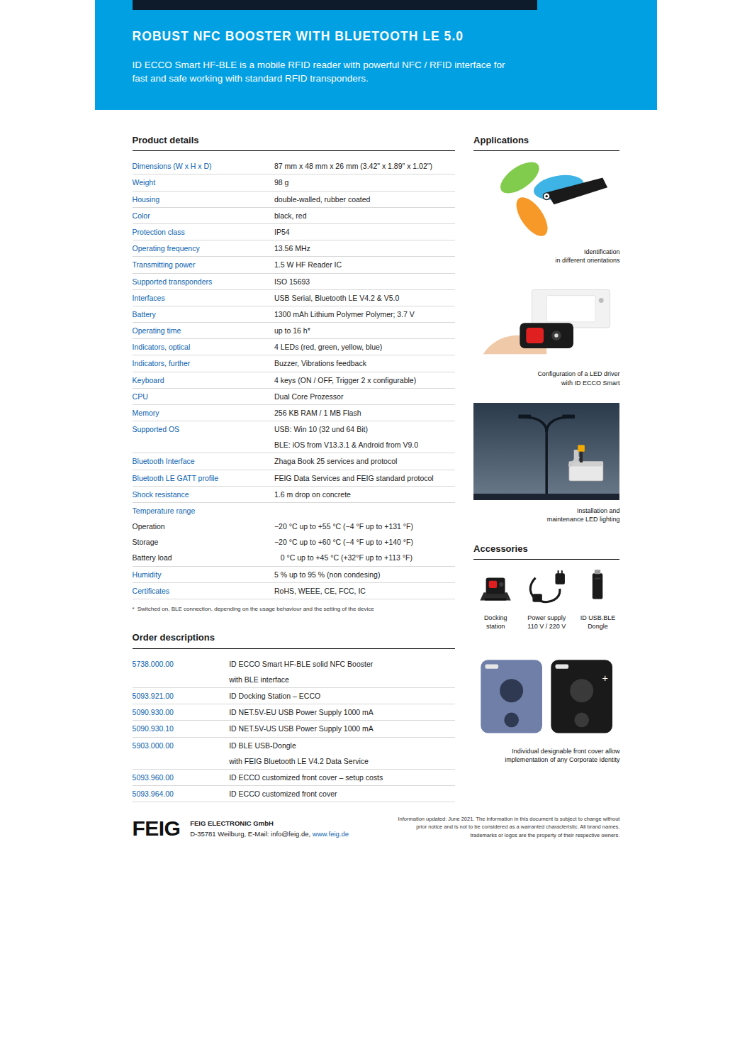Robust NFC Booster with Bluetooth LE 5.0
ID ECCO Smart HF-BLE is a mobile RFID reader with powerful NFC / RFID interface for fast and safe working with standard RFID transponders.
Product details
| Dimensions (W x H x D) | 87 mm x 48 mm x 26 mm (3.42" x 1.89" x 1.02") |
| Weight | 98 g |
| Housing | double-walled, rubber coated |
| Color | black, red |
| Protection class | IP54 |
| Operating frequency | 13.56 MHz |
| Transmitting power | 1.5 W HF Reader IC |
| Supported transponders | ISO 15693 |
| Interfaces | USB Serial, Bluetooth LE V4.2 & V5.0 |
| Battery | 1300 mAh Lithium Polymer Polymer; 3.7 V |
| Operating time | up to 16 h* |
| Indicators, optical | 4 LEDs (red, green, yellow, blue) |
| Indicators, further | Buzzer, Vibrations feedback |
| Keyboard | 4 keys (ON / OFF, Trigger 2 x configurable) |
| CPU | Dual Core Prozessor |
| Memory | 256 KB RAM / 1 MB Flash |
| Supported OS | USB: Win 10 (32 und 64 Bit) |
| | BLE: iOS from V13.3.1 & Android from V9.0 |
| Bluetooth Interface | Zhaga Book 25 services and protocol |
| Bluetooth LE GATT profile | FEIG Data Services and FEIG standard protocol |
| Shock resistance | 1.6 m drop on concrete |
| Temperature range | |
| Operation | −20 °C up to +55 °C (−4 °F up to +131 °F) |
| Storage | −20 °C up to +60 °C (−4 °F up to +140 °F) |
| Battery load | 0 °C up to +45 °C (+32°F up to +113 °F) |
| Humidity | 5 % up to 95 % (non condesing) |
| Certificates | RoHS, WEEE, CE, FCC, IC |
*Switched on, BLE connection, depending on the usage behaviour and the setting of the device
Order descriptions
| 5738.000.00 | ID ECCO Smart HF-BLE solid NFC Booster |
| | with BLE interface |
| 5093.921.00 | ID Docking Station – ECCO |
| 5090.930.00 | ID NET.5V-EU USB Power Supply 1000 mA |
| 5090.930.10 | ID NET.5V-US USB Power Supply 1000 mA |
| 5903.000.00 | ID BLE USB-Dongle |
| | with FEIG Bluetooth LE V4.2 Data Service |
| 5093.960.00 | ID ECCO customized front cover – setup costs |
| 5093.964.00 | ID ECCO customized front cover |
Applications
Identification
in different orientations
Configuration of a LED driver
with ID ECCO Smart
Installation and
maintenance LED lighting
Accessories
Docking
station
Power supply
110 V / 220 V
ID USB.BLE
Dongle
+
Individual designable front cover allow
implementation of any Corporate Identity
FEIG
FEIG ELECTRONIC GmbH
D-35781 Weilburg, E-Mail: info@feig.de, www.feig.de
Information updated: June 2021. The information in this document is subject to change without prior notice and is not to be considered as a warranted characteristic. All brand names, trademarks or logos are the property of their respective owners.